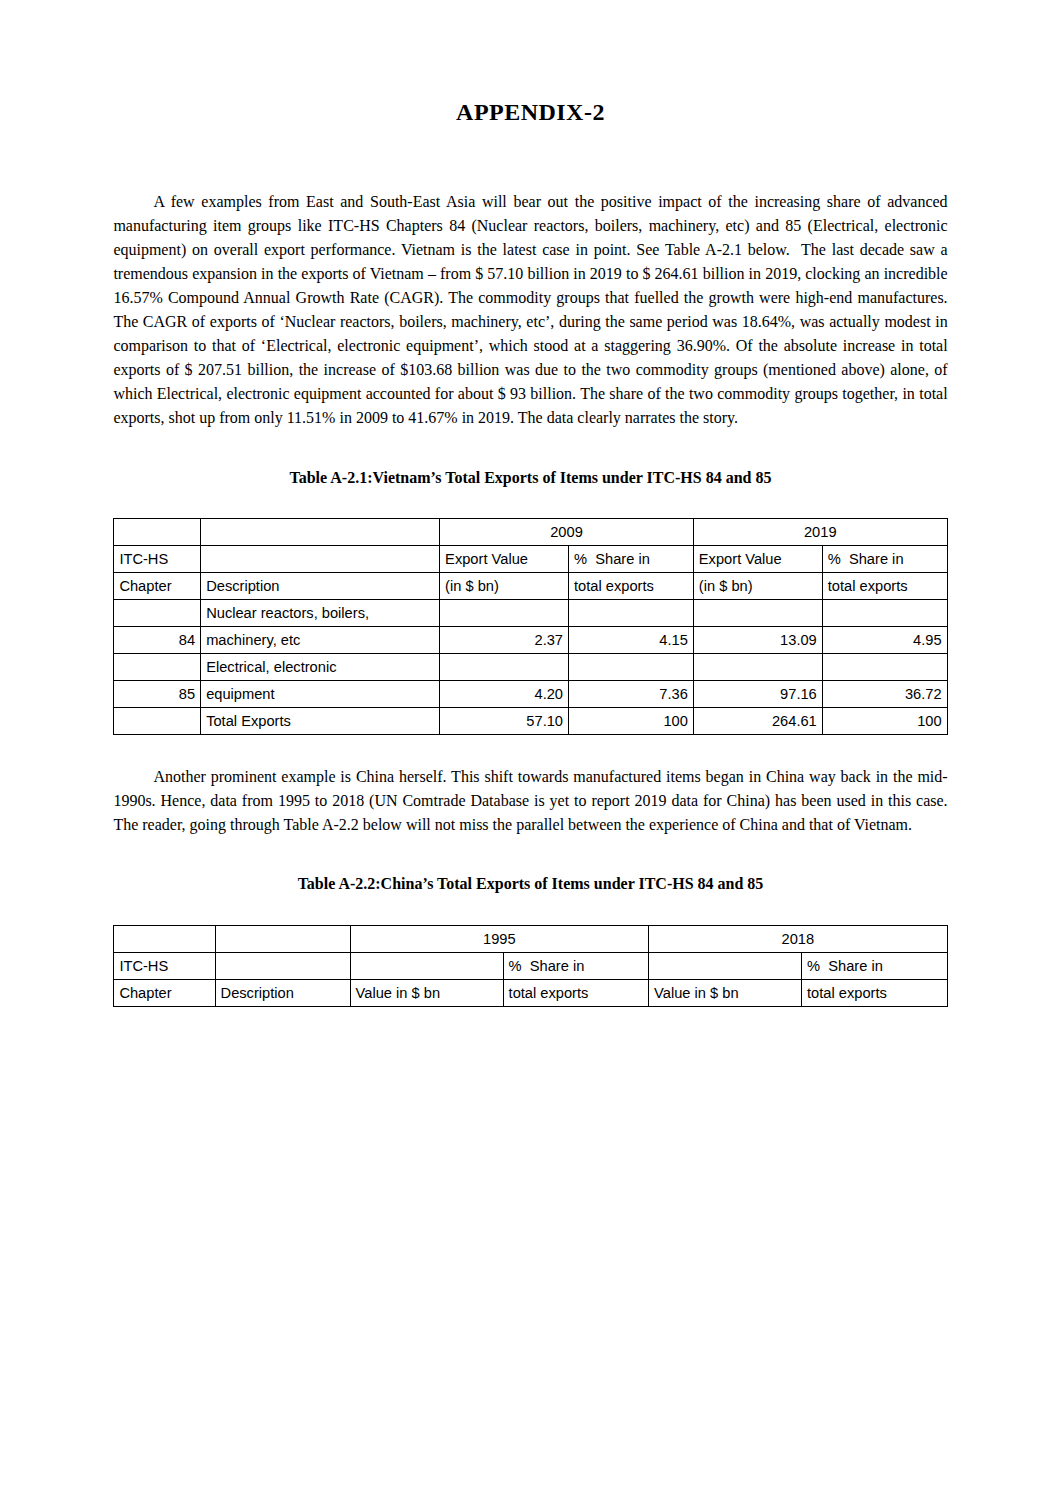APPENDIX-2
A few examples from East and South-East Asia will bear out the positive impact of the increasing share of advanced manufacturing item groups like ITC-HS Chapters 84 (Nuclear reactors, boilers, machinery, etc) and 85 (Electrical, electronic equipment) on overall export performance. Vietnam is the latest case in point. See Table A-2.1 below. The last decade saw a tremendous expansion in the exports of Vietnam – from $ 57.10 billion in 2019 to $ 264.61 billion in 2019, clocking an incredible 16.57% Compound Annual Growth Rate (CAGR). The commodity groups that fuelled the growth were high-end manufactures. The CAGR of exports of ‘Nuclear reactors, boilers, machinery, etc’, during the same period was 18.64%, was actually modest in comparison to that of ‘Electrical, electronic equipment’, which stood at a staggering 36.90%. Of the absolute increase in total exports of $ 207.51 billion, the increase of $103.68 billion was due to the two commodity groups (mentioned above) alone, of which Electrical, electronic equipment accounted for about $ 93 billion. The share of the two commodity groups together, in total exports, shot up from only 11.51% in 2009 to 41.67% in 2019. The data clearly narrates the story.
Table A-2.1:Vietnam’s Total Exports of Items under ITC-HS 84 and 85
| | | 2009 | 2019 |
| ITC-HS | | Export Value | % Share in | Export Value | % Share in |
| Chapter | Description | (in $ bn) | total exports | (in $ bn) | total exports |
| | Nuclear reactors, boilers, | | | | |
| 84 | machinery, etc | 2.37 | 4.15 | 13.09 | 4.95 |
| | Electrical, electronic | | | | |
| 85 | equipment | 4.20 | 7.36 | 97.16 | 36.72 |
| | Total Exports | 57.10 | 100 | 264.61 | 100 |
Another prominent example is China herself. This shift towards manufactured items began in China way back in the mid-1990s. Hence, data from 1995 to 2018 (UN Comtrade Database is yet to report 2019 data for China) has been used in this case. The reader, going through Table A-2.2 below will not miss the parallel between the experience of China and that of Vietnam.
Table A-2.2:China’s Total Exports of Items under ITC-HS 84 and 85
| | | 1995 | 2018 |
| ITC-HS | | | % Share in | | % Share in |
| Chapter | Description | Value in $ bn | total exports | Value in $ bn | total exports |